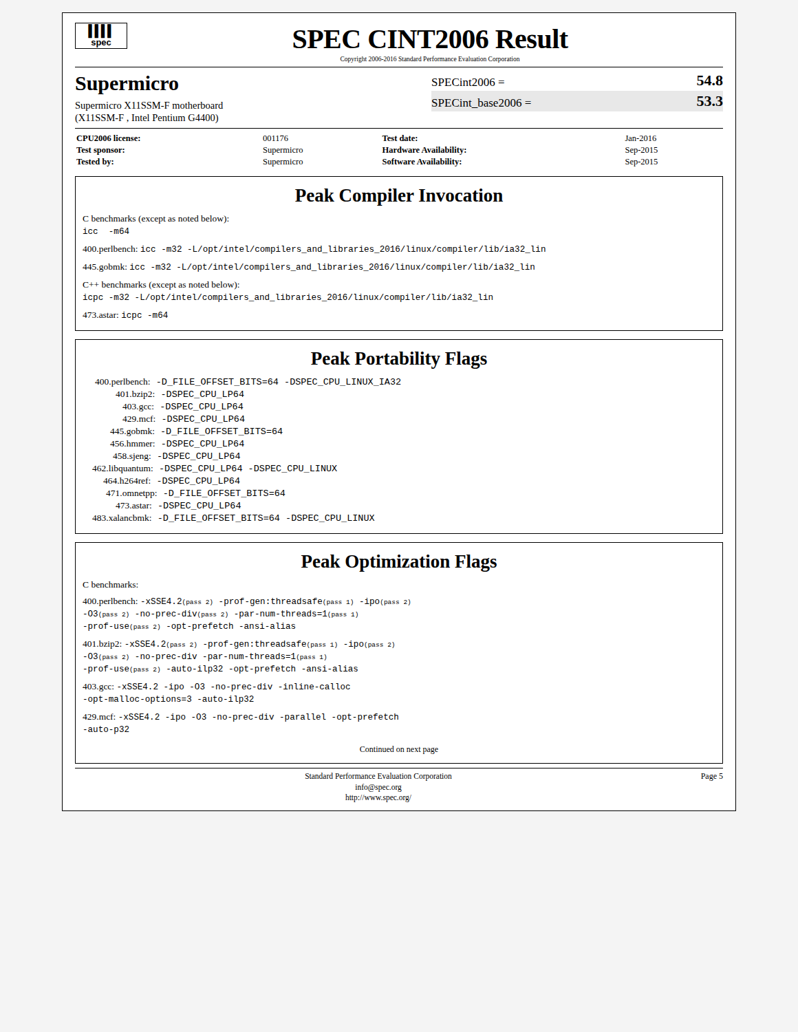▌▌▌▌
spec
SPEC CINT2006 Result
Copyright 2006-2016 Standard Performance Evaluation Corporation
Supermicro
Supermicro X11SSM-F motherboard
(X11SSM-F , Intel Pentium G4400)
| SPECint2006 = | 54.8 |
| SPECint_base2006 = | 53.3 |
| CPU2006 license: | 001176 | Test date: | Jan-2016 |
| Test sponsor: | Supermicro | Hardware Availability: | Sep-2015 |
| Tested by: | Supermicro | Software Availability: | Sep-2015 |
Peak Compiler Invocation
C benchmarks (except as noted below):
icc -m64
400.perlbench: icc -m32 -L/opt/intel/compilers_and_libraries_2016/linux/compiler/lib/ia32_lin
445.gobmk: icc -m32 -L/opt/intel/compilers_and_libraries_2016/linux/compiler/lib/ia32_lin
C++ benchmarks (except as noted below):
icpc -m32 -L/opt/intel/compilers_and_libraries_2016/linux/compiler/lib/ia32_lin
473.astar: icpc -m64
Peak Portability Flags
400.perlbench: -D_FILE_OFFSET_BITS=64 -DSPEC_CPU_LINUX_IA32
401.bzip2: -DSPEC_CPU_LP64
403.gcc: -DSPEC_CPU_LP64
429.mcf: -DSPEC_CPU_LP64
445.gobmk: -D_FILE_OFFSET_BITS=64
456.hmmer: -DSPEC_CPU_LP64
458.sjeng: -DSPEC_CPU_LP64
462.libquantum: -DSPEC_CPU_LP64 -DSPEC_CPU_LINUX
464.h264ref: -DSPEC_CPU_LP64
471.omnetpp: -D_FILE_OFFSET_BITS=64
473.astar: -DSPEC_CPU_LP64
483.xalancbmk: -D_FILE_OFFSET_BITS=64 -DSPEC_CPU_LINUX
Peak Optimization Flags
C benchmarks:
400.perlbench: -xSSE4.2(pass 2) -prof-gen:threadsafe(pass 1) -ipo(pass 2)
-O3(pass 2) -no-prec-div(pass 2) -par-num-threads=1(pass 1)
-prof-use(pass 2) -opt-prefetch -ansi-alias
401.bzip2: -xSSE4.2(pass 2) -prof-gen:threadsafe(pass 1) -ipo(pass 2)
-O3(pass 2) -no-prec-div -par-num-threads=1(pass 1)
-prof-use(pass 2) -auto-ilp32 -opt-prefetch -ansi-alias
403.gcc: -xSSE4.2 -ipo -O3 -no-prec-div -inline-calloc
-opt-malloc-options=3 -auto-ilp32
429.mcf: -xSSE4.2 -ipo -O3 -no-prec-div -parallel -opt-prefetch
-auto-p32
Continued on next page
Standard Performance Evaluation Corporation
info@spec.org
http://www.spec.org/
Page 5